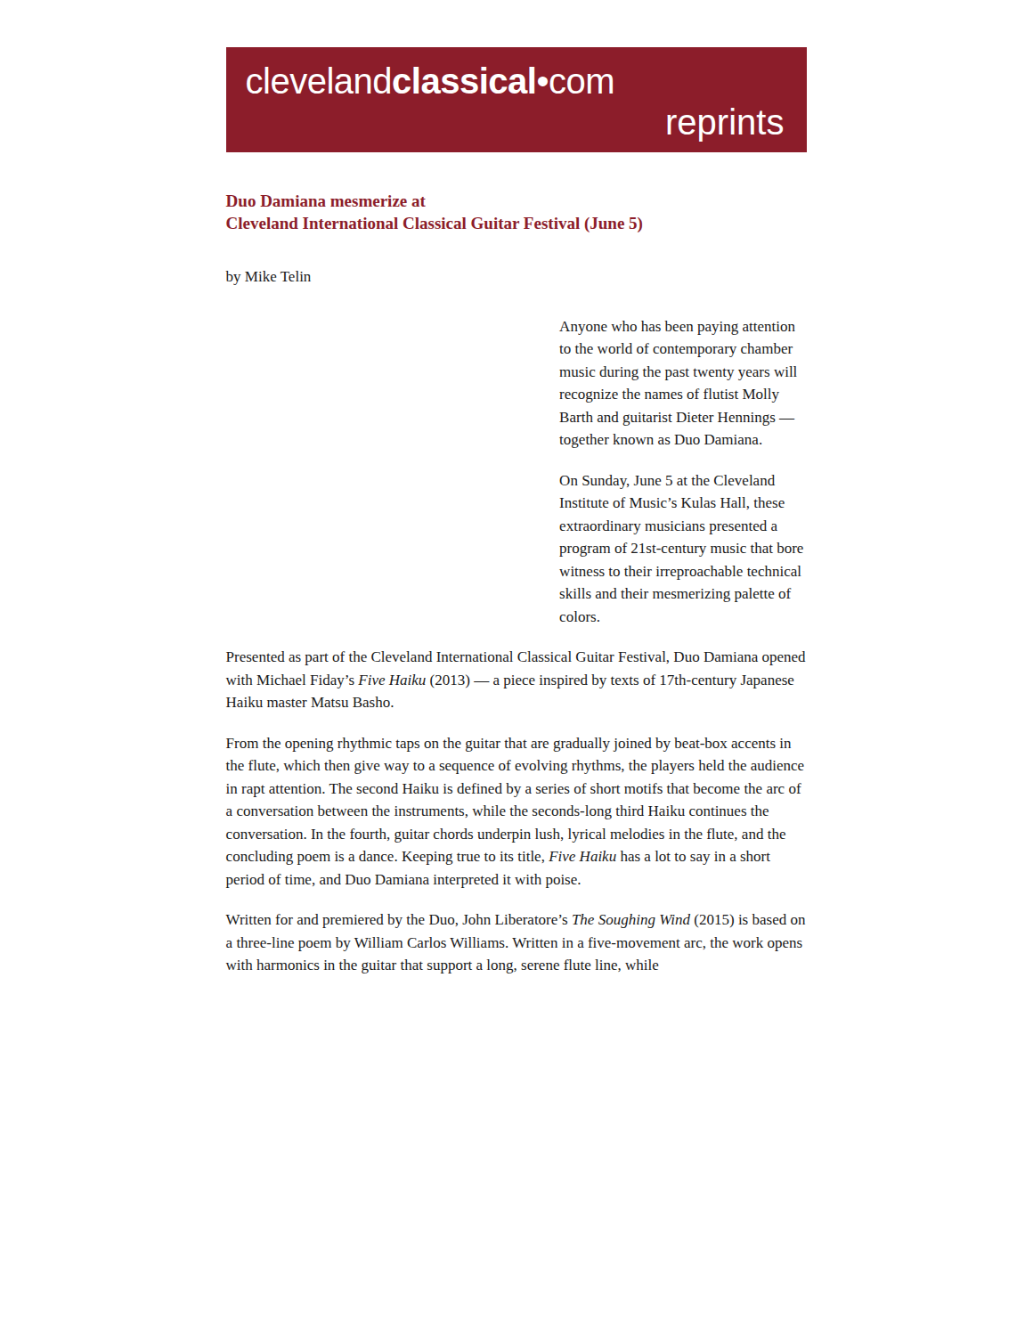cleveland classical•com
reprints
Duo Damiana mesmerize at
Cleveland International Classical Guitar Festival (June 5)
by Mike Telin
Anyone who has been paying attention to the world of contemporary chamber music during the past twenty years will recognize the names of flutist Molly Barth and guitarist Dieter Hennings — together known as Duo Damiana.
On Sunday, June 5 at the Cleveland Institute of Music’s Kulas Hall, these extraordinary musicians presented a program of 21st-century music that bore witness to their irreproachable technical skills and their mesmerizing palette of colors.
Presented as part of the Cleveland International Classical Guitar Festival, Duo Damiana opened with Michael Fiday’s Five Haiku (2013) — a piece inspired by texts of 17th-century Japanese Haiku master Matsu Basho.
From the opening rhythmic taps on the guitar that are gradually joined by beat-box accents in the flute, which then give way to a sequence of evolving rhythms, the players held the audience in rapt attention. The second Haiku is defined by a series of short motifs that become the arc of a conversation between the instruments, while the seconds-long third Haiku continues the conversation. In the fourth, guitar chords underpin lush, lyrical melodies in the flute, and the concluding poem is a dance. Keeping true to its title, Five Haiku has a lot to say in a short period of time, and Duo Damiana interpreted it with poise.
Written for and premiered by the Duo, John Liberatore’s The Soughing Wind (2015) is based on a three-line poem by William Carlos Williams. Written in a five-movement arc, the work opens with harmonics in the guitar that support a long, serene flute line, while